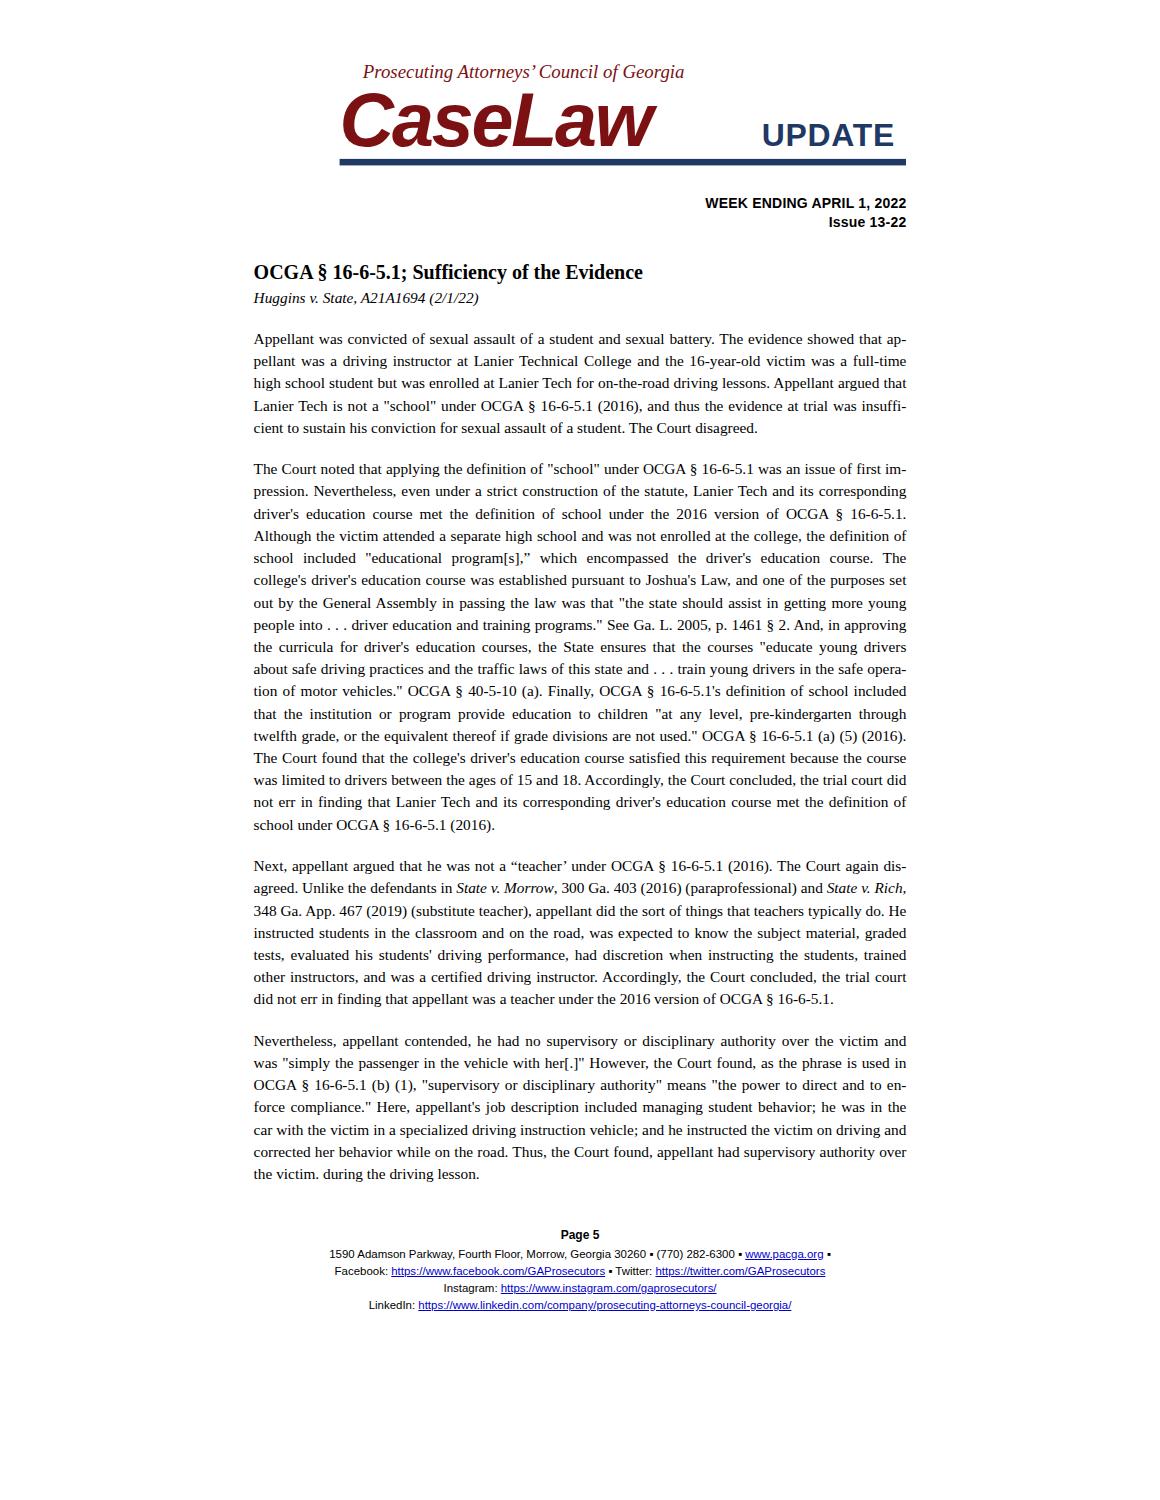Prosecuting Attorneys’ Council of Georgia CaseLaw UPDATE
WEEK ENDING APRIL 1, 2022
Issue 13-22
OCGA § 16-6-5.1; Sufficiency of the Evidence
Huggins v. State, A21A1694 (2/1/22)
Appellant was convicted of sexual assault of a student and sexual battery. The evidence showed that appellant was a driving instructor at Lanier Technical College and the 16-year-old victim was a full-time high school student but was enrolled at Lanier Tech for on-the-road driving lessons. Appellant argued that Lanier Tech is not a "school" under OCGA § 16-6-5.1 (2016), and thus the evidence at trial was insufficient to sustain his conviction for sexual assault of a student. The Court disagreed.
The Court noted that applying the definition of "school" under OCGA § 16-6-5.1 was an issue of first impression. Nevertheless, even under a strict construction of the statute, Lanier Tech and its corresponding driver's education course met the definition of school under the 2016 version of OCGA § 16-6-5.1. Although the victim attended a separate high school and was not enrolled at the college, the definition of school included "educational program[s],” which encompassed the driver's education course. The college's driver's education course was established pursuant to Joshua's Law, and one of the purposes set out by the General Assembly in passing the law was that "the state should assist in getting more young people into . . . driver education and training programs." See Ga. L. 2005, p. 1461 § 2. And, in approving the curricula for driver's education courses, the State ensures that the courses "educate young drivers about safe driving practices and the traffic laws of this state and . . . train young drivers in the safe operation of motor vehicles." OCGA § 40-5-10 (a). Finally, OCGA § 16-6-5.1's definition of school included that the institution or program provide education to children "at any level, pre-kindergarten through twelfth grade, or the equivalent thereof if grade divisions are not used." OCGA § 16-6-5.1 (a) (5) (2016). The Court found that the college's driver's education course satisfied this requirement because the course was limited to drivers between the ages of 15 and 18. Accordingly, the Court concluded, the trial court did not err in finding that Lanier Tech and its corresponding driver's education course met the definition of school under OCGA § 16-6-5.1 (2016).
Next, appellant argued that he was not a “teacher’ under OCGA § 16-6-5.1 (2016). The Court again disagreed. Unlike the defendants in State v. Morrow, 300 Ga. 403 (2016) (paraprofessional) and State v. Rich, 348 Ga. App. 467 (2019) (substitute teacher), appellant did the sort of things that teachers typically do. He instructed students in the classroom and on the road, was expected to know the subject material, graded tests, evaluated his students' driving performance, had discretion when instructing the students, trained other instructors, and was a certified driving instructor. Accordingly, the Court concluded, the trial court did not err in finding that appellant was a teacher under the 2016 version of OCGA § 16-6-5.1.
Nevertheless, appellant contended, he had no supervisory or disciplinary authority over the victim and was "simply the passenger in the vehicle with her[.]" However, the Court found, as the phrase is used in OCGA § 16-6-5.1 (b) (1), "supervisory or disciplinary authority" means "the power to direct and to enforce compliance." Here, appellant's job description included managing student behavior; he was in the car with the victim in a specialized driving instruction vehicle; and he instructed the victim on driving and corrected her behavior while on the road. Thus, the Court found, appellant had supervisory authority over the victim. during the driving lesson.
Page 5
1590 Adamson Parkway, Fourth Floor, Morrow, Georgia 30260 ▪ (770) 282-6300 ▪ www.pacga.org ▪
Facebook: https://www.facebook.com/GAProsecutors ▪ Twitter: https://twitter.com/GAProsecutors
Instagram: https://www.instagram.com/gaprosecutors/
LinkedIn: https://www.linkedin.com/company/prosecuting-attorneys-council-georgia/